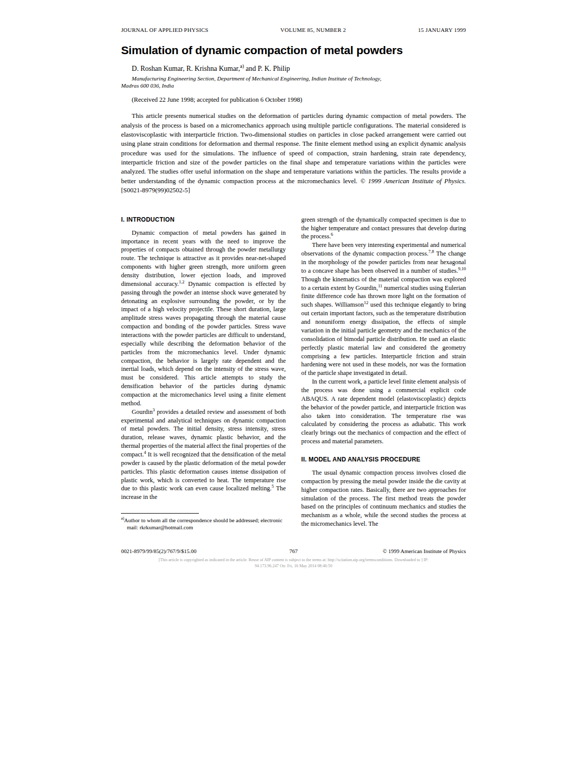JOURNAL OF APPLIED PHYSICS VOLUME 85, NUMBER 2 15 JANUARY 1999
Simulation of dynamic compaction of metal powders
D. Roshan Kumar, R. Krishna Kumar,a) and P. K. Philip
Manufacturing Engineering Section, Department of Mechanical Engineering, Indian Institute of Technology,
Madras 600 036, India
(Received 22 June 1998; accepted for publication 6 October 1998)
This article presents numerical studies on the deformation of particles during dynamic compaction of metal powders. The analysis of the process is based on a micromechanics approach using multiple particle configurations. The material considered is elastoviscoplastic with interparticle friction. Two-dimensional studies on particles in close packed arrangement were carried out using plane strain conditions for deformation and thermal response. The finite element method using an explicit dynamic analysis procedure was used for the simulations. The influence of speed of compaction, strain hardening, strain rate dependency, interparticle friction and size of the powder particles on the final shape and temperature variations within the particles were analyzed. The studies offer useful information on the shape and temperature variations within the particles. The results provide a better understanding of the dynamic compaction process at the micromechanics level. © 1999 American Institute of Physics. [S0021-8979(99)02502-5]
I. INTRODUCTION
Dynamic compaction of metal powders has gained in importance in recent years with the need to improve the properties of compacts obtained through the powder metallurgy route. The technique is attractive as it provides near-net-shaped components with higher green strength, more uniform green density distribution, lower ejection loads, and improved dimensional accuracy.1,2 Dynamic compaction is effected by passing through the powder an intense shock wave generated by detonating an explosive surrounding the powder, or by the impact of a high velocity projectile. These short duration, large amplitude stress waves propagating through the material cause compaction and bonding of the powder particles. Stress wave interactions with the powder particles are difficult to understand, especially while describing the deformation behavior of the particles from the micromechanics level. Under dynamic compaction, the behavior is largely rate dependent and the inertial loads, which depend on the intensity of the stress wave, must be considered. This article attempts to study the densification behavior of the particles during dynamic compaction at the micromechanics level using a finite element method.
Gourdin3 provides a detailed review and assessment of both experimental and analytical techniques on dynamic compaction of metal powders. The initial density, stress intensity, stress duration, release waves, dynamic plastic behavior, and the thermal properties of the material affect the final properties of the compact.4 It is well recognized that the densification of the metal powder is caused by the plastic deformation of the metal powder particles. This plastic deformation causes intense dissipation of plastic work, which is converted to heat. The temperature rise due to this plastic work can even cause localized melting.5 The increase in the
a) Author to whom all the correspondence should be addressed; electronic mail: rkrkumar@hotmail.com
green strength of the dynamically compacted specimen is due to the higher temperature and contact pressures that develop during the process.6
There have been very interesting experimental and numerical observations of the dynamic compaction process.7,8 The change in the morphology of the powder particles from near hexagonal to a concave shape has been observed in a number of studies.9,10 Though the kinematics of the material compaction was explored to a certain extent by Gourdin,11 numerical studies using Eulerian finite difference code has thrown more light on the formation of such shapes. Williamson12 used this technique elegantly to bring out certain important factors, such as the temperature distribution and nonuniform energy dissipation, the effects of simple variation in the initial particle geometry and the mechanics of the consolidation of bimodal particle distribution. He used an elastic perfectly plastic material law and considered the geometry comprising a few particles. Interparticle friction and strain hardening were not used in these models, nor was the formation of the particle shape investigated in detail.
In the current work, a particle level finite element analysis of the process was done using a commercial explicit code ABAQUS. A rate dependent model (elastoviscoplastic) depicts the behavior of the powder particle, and interparticle friction was also taken into consideration. The temperature rise was calculated by considering the process as adiabatic. This work clearly brings out the mechanics of compaction and the effect of process and material parameters.
II. MODEL AND ANALYSIS PROCEDURE
The usual dynamic compaction process involves closed die compaction by pressing the metal powder inside the die cavity at higher compaction rates. Basically, there are two approaches for simulation of the process. The first method treats the powder based on the principles of continuum mechanics and studies the mechanism as a whole, while the second studies the process at the micromechanics level. The
0021-8979/99/85(2)/767/9/$15.00
767
© 1999 American Institute of Physics
[This article is copyrighted as indicated in the article. Reuse of AIP content is subject to the terms at: http://scitation.aip.org/termsconditions. Downloaded to ] IP:
94.173.96.247 On: Fri, 16 May 2014 08:46:50